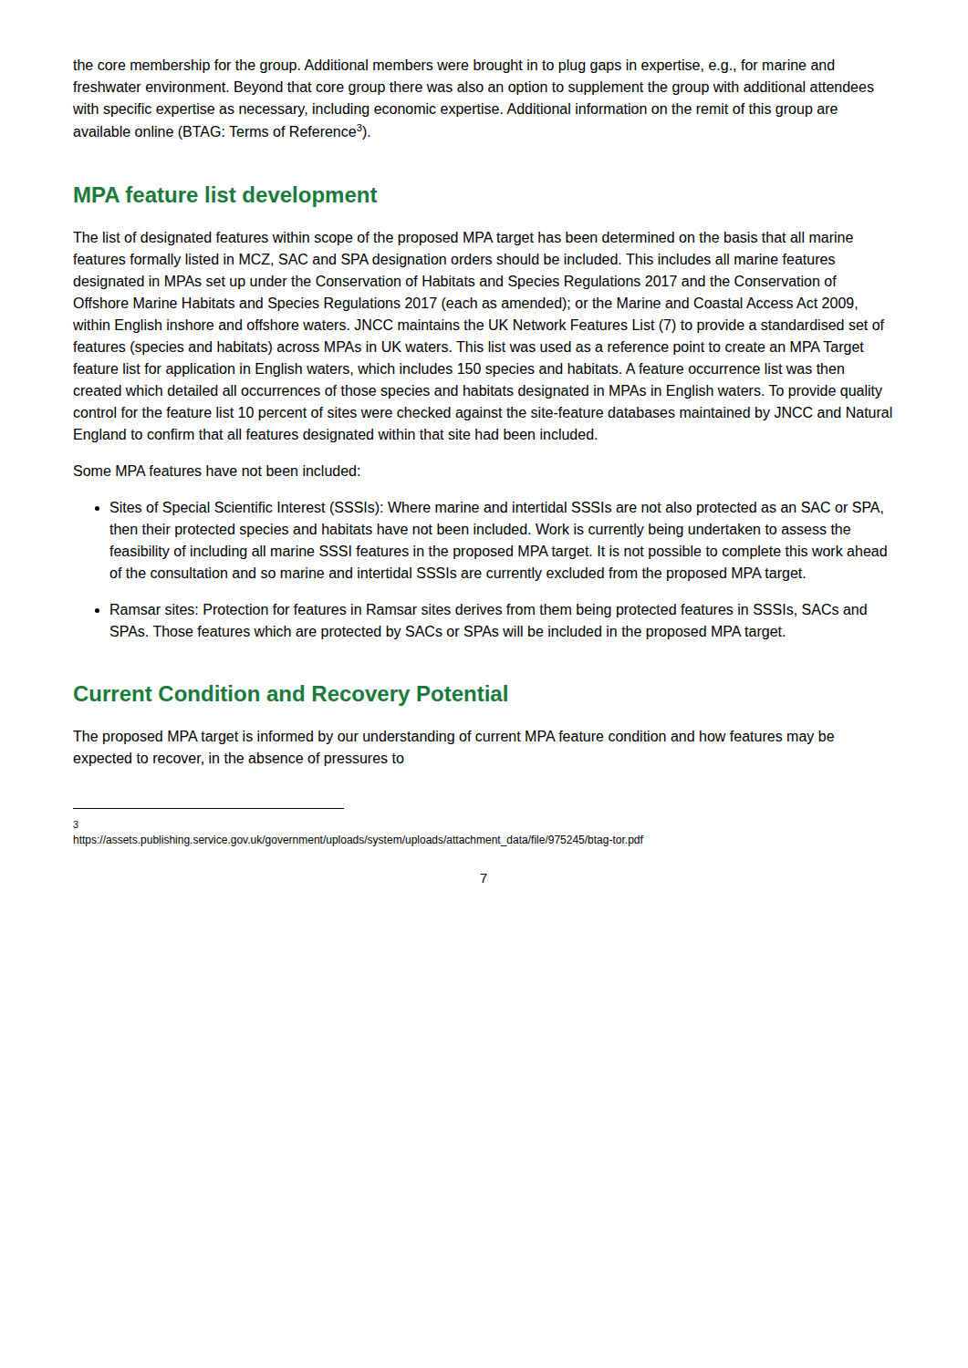the core membership for the group. Additional members were brought in to plug gaps in expertise, e.g., for marine and freshwater environment. Beyond that core group there was also an option to supplement the group with additional attendees with specific expertise as necessary, including economic expertise. Additional information on the remit of this group are available online (BTAG: Terms of Reference3).
MPA feature list development
The list of designated features within scope of the proposed MPA target has been determined on the basis that all marine features formally listed in MCZ, SAC and SPA designation orders should be included. This includes all marine features designated in MPAs set up under the Conservation of Habitats and Species Regulations 2017 and the Conservation of Offshore Marine Habitats and Species Regulations 2017 (each as amended); or the Marine and Coastal Access Act 2009, within English inshore and offshore waters. JNCC maintains the UK Network Features List (7) to provide a standardised set of features (species and habitats) across MPAs in UK waters. This list was used as a reference point to create an MPA Target feature list for application in English waters, which includes 150 species and habitats. A feature occurrence list was then created which detailed all occurrences of those species and habitats designated in MPAs in English waters. To provide quality control for the feature list 10 percent of sites were checked against the site-feature databases maintained by JNCC and Natural England to confirm that all features designated within that site had been included.
Some MPA features have not been included:
Sites of Special Scientific Interest (SSSIs): Where marine and intertidal SSSIs are not also protected as an SAC or SPA, then their protected species and habitats have not been included. Work is currently being undertaken to assess the feasibility of including all marine SSSI features in the proposed MPA target. It is not possible to complete this work ahead of the consultation and so marine and intertidal SSSIs are currently excluded from the proposed MPA target.
Ramsar sites: Protection for features in Ramsar sites derives from them being protected features in SSSIs, SACs and SPAs. Those features which are protected by SACs or SPAs will be included in the proposed MPA target.
Current Condition and Recovery Potential
The proposed MPA target is informed by our understanding of current MPA feature condition and how features may be expected to recover, in the absence of pressures to
3
https://assets.publishing.service.gov.uk/government/uploads/system/uploads/attachment_data/file/975245/btag-tor.pdf
7